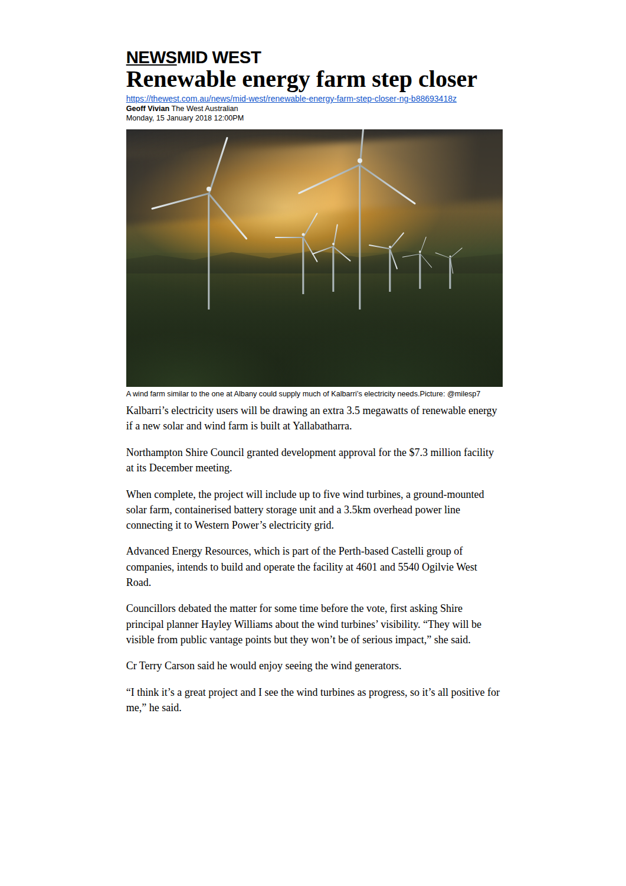NEWS MID WEST
Renewable energy farm step closer
https://thewest.com.au/news/mid-west/renewable-energy-farm-step-closer-ng-b88693418z
Geoff Vivian The West Australian
Monday, 15 January 2018 12:00PM
A wind farm similar to the one at Albany could supply much of Kalbarri’s electricity needs.Picture: @milesp7
Kalbarri’s electricity users will be drawing an extra 3.5 megawatts of renewable energy if a new solar and wind farm is built at Yallabatharra.
Northampton Shire Council granted development approval for the $7.3 million facility at its December meeting.
When complete, the project will include up to five wind turbines, a ground-mounted solar farm, containerised battery storage unit and a 3.5km overhead power line connecting it to Western Power’s electricity grid.
Advanced Energy Resources, which is part of the Perth-based Castelli group of companies, intends to build and operate the facility at 4601 and 5540 Ogilvie West Road.
Councillors debated the matter for some time before the vote, first asking Shire principal planner Hayley Williams about the wind turbines’ visibility. “They will be visible from public vantage points but they won’t be of serious impact,” she said.
Cr Terry Carson said he would enjoy seeing the wind generators.
“I think it’s a great project and I see the wind turbines as progress, so it’s all positive for me,” he said.